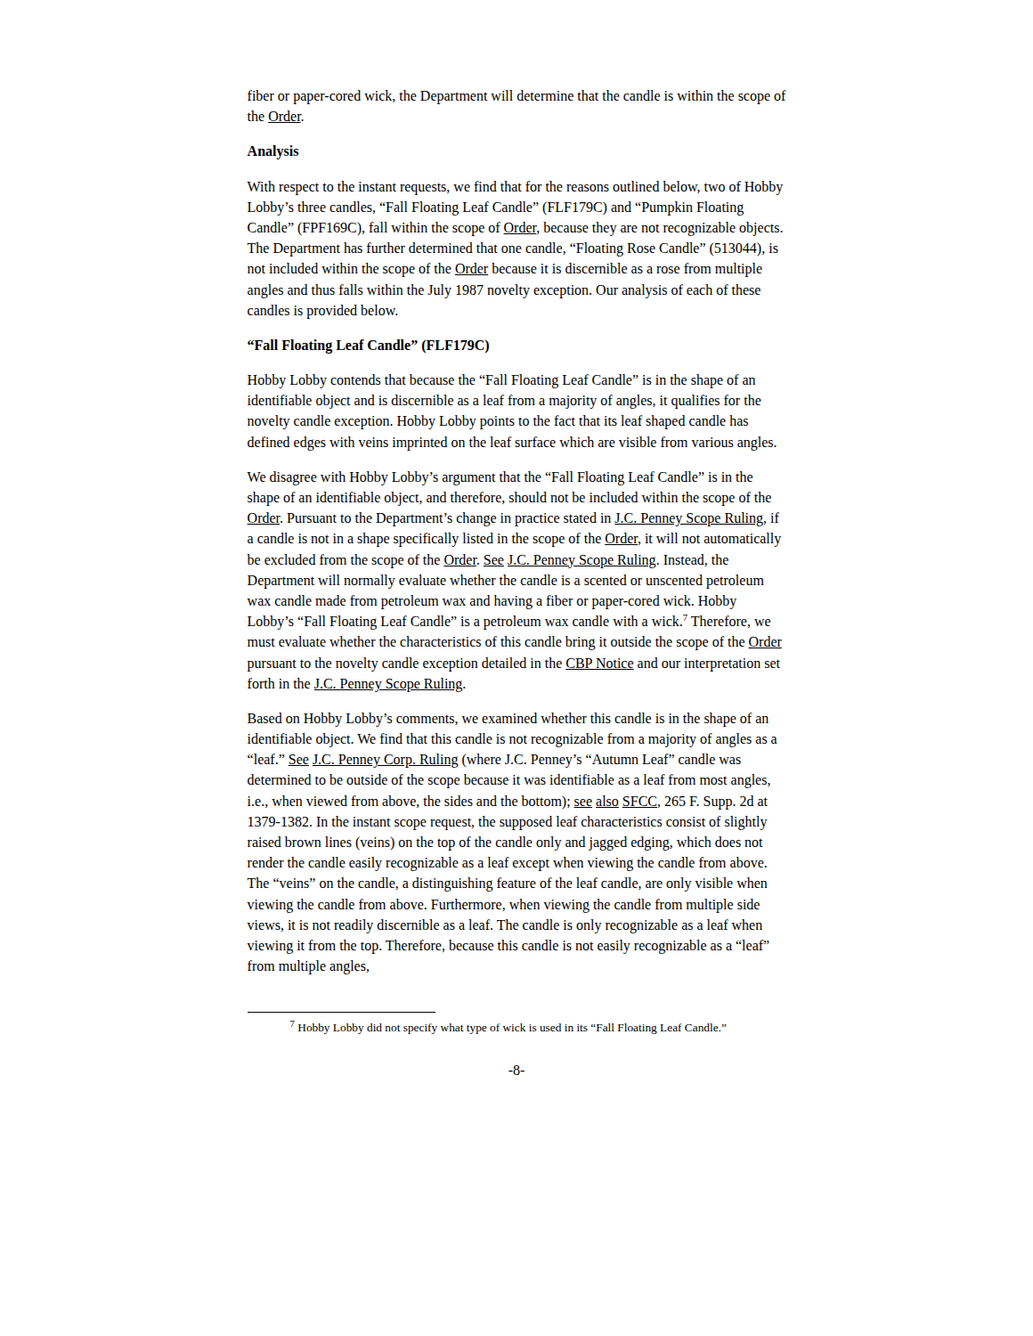fiber or paper-cored wick, the Department will determine that the candle is within the scope of the Order.
Analysis
With respect to the instant requests, we find that for the reasons outlined below, two of Hobby Lobby’s three candles, “Fall Floating Leaf Candle” (FLF179C) and “Pumpkin Floating Candle” (FPF169C), fall within the scope of Order, because they are not recognizable objects. The Department has further determined that one candle, “Floating Rose Candle” (513044), is not included within the scope of the Order because it is discernible as a rose from multiple angles and thus falls within the July 1987 novelty exception. Our analysis of each of these candles is provided below.
“Fall Floating Leaf Candle” (FLF179C)
Hobby Lobby contends that because the “Fall Floating Leaf Candle” is in the shape of an identifiable object and is discernible as a leaf from a majority of angles, it qualifies for the novelty candle exception. Hobby Lobby points to the fact that its leaf shaped candle has defined edges with veins imprinted on the leaf surface which are visible from various angles.
We disagree with Hobby Lobby’s argument that the “Fall Floating Leaf Candle” is in the shape of an identifiable object, and therefore, should not be included within the scope of the Order. Pursuant to the Department’s change in practice stated in J.C. Penney Scope Ruling, if a candle is not in a shape specifically listed in the scope of the Order, it will not automatically be excluded from the scope of the Order. See J.C. Penney Scope Ruling. Instead, the Department will normally evaluate whether the candle is a scented or unscented petroleum wax candle made from petroleum wax and having a fiber or paper-cored wick. Hobby Lobby’s “Fall Floating Leaf Candle” is a petroleum wax candle with a wick.7 Therefore, we must evaluate whether the characteristics of this candle bring it outside the scope of the Order pursuant to the novelty candle exception detailed in the CBP Notice and our interpretation set forth in the J.C. Penney Scope Ruling.
Based on Hobby Lobby’s comments, we examined whether this candle is in the shape of an identifiable object. We find that this candle is not recognizable from a majority of angles as a “leaf.” See J.C. Penney Corp. Ruling (where J.C. Penney’s “Autumn Leaf” candle was determined to be outside of the scope because it was identifiable as a leaf from most angles, i.e., when viewed from above, the sides and the bottom); see also SFCC, 265 F. Supp. 2d at 1379-1382. In the instant scope request, the supposed leaf characteristics consist of slightly raised brown lines (veins) on the top of the candle only and jagged edging, which does not render the candle easily recognizable as a leaf except when viewing the candle from above. The “veins” on the candle, a distinguishing feature of the leaf candle, are only visible when viewing the candle from above. Furthermore, when viewing the candle from multiple side views, it is not readily discernible as a leaf. The candle is only recognizable as a leaf when viewing it from the top. Therefore, because this candle is not easily recognizable as a “leaf” from multiple angles,
7 Hobby Lobby did not specify what type of wick is used in its “Fall Floating Leaf Candle.”
-8-